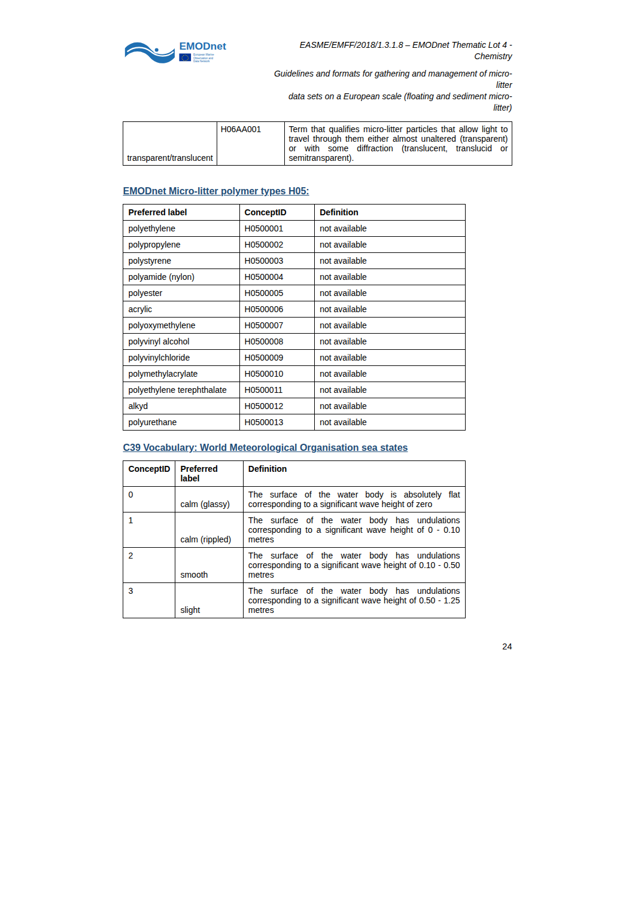EMODnet European Marine Observation and Data Network
EASME/EMFF/2018/1.3.1.8 – EMODnet Thematic Lot 4 - Chemistry
Guidelines and formats for gathering and management of micro-litter
data sets on a European scale (floating and sediment micro-litter)
| transparent/translucent | H06AA001 | Term that qualifies micro-litter particles that allow light to travel through them either almost unaltered (transparent) or with some diffraction (translucent, translucid or semitransparent). |
EMODnet Micro-litter polymer types H05:
| Preferred label | ConceptID | Definition |
| --- | --- | --- |
| polyethylene | H0500001 | not available |
| polypropylene | H0500002 | not available |
| polystyrene | H0500003 | not available |
| polyamide (nylon) | H0500004 | not available |
| polyester | H0500005 | not available |
| acrylic | H0500006 | not available |
| polyoxymethylene | H0500007 | not available |
| polyvinyl alcohol | H0500008 | not available |
| polyvinylchloride | H0500009 | not available |
| polymethylacrylate | H0500010 | not available |
| polyethylene terephthalate | H0500011 | not available |
| alkyd | H0500012 | not available |
| polyurethane | H0500013 | not available |
C39 Vocabulary: World Meteorological Organisation sea states
| ConceptID | Preferred label | Definition |
| --- | --- | --- |
| 0 | calm (glassy) | The surface of the water body is absolutely flat corresponding to a significant wave height of zero |
| 1 | calm (rippled) | The surface of the water body has undulations corresponding to a significant wave height of 0 - 0.10 metres |
| 2 | smooth | The surface of the water body has undulations corresponding to a significant wave height of 0.10 - 0.50 metres |
| 3 | slight | The surface of the water body has undulations corresponding to a significant wave height of 0.50 - 1.25 metres |
24